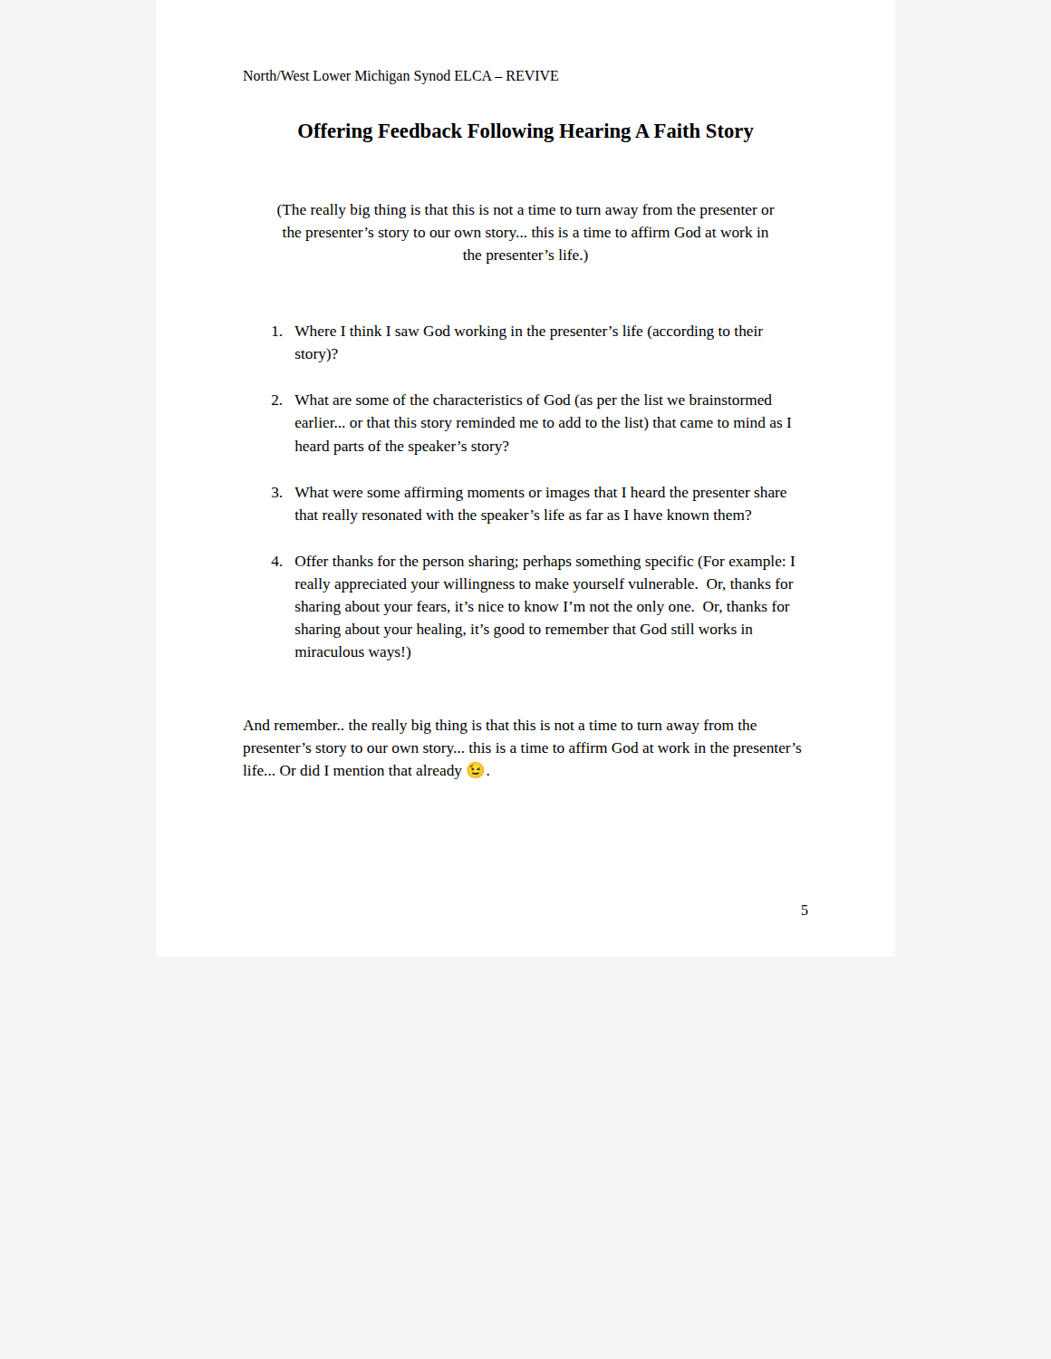North/West Lower Michigan Synod ELCA – REVIVE
Offering Feedback Following Hearing A Faith Story
(The really big thing is that this is not a time to turn away from the presenter or the presenter’s story to our own story... this is a time to affirm God at work in the presenter’s life.)
Where I think I saw God working in the presenter’s life (according to their story)?
What are some of the characteristics of God (as per the list we brainstormed earlier... or that this story reminded me to add to the list) that came to mind as I heard parts of the speaker’s story?
What were some affirming moments or images that I heard the presenter share that really resonated with the speaker’s life as far as I have known them?
Offer thanks for the person sharing; perhaps something specific (For example: I really appreciated your willingness to make yourself vulnerable. Or, thanks for sharing about your fears, it’s nice to know I’m not the only one. Or, thanks for sharing about your healing, it’s good to remember that God still works in miraculous ways!)
And remember.. the really big thing is that this is not a time to turn away from the presenter’s story to our own story... this is a time to affirm God at work in the presenter’s life... Or did I mention that already 😉.
5